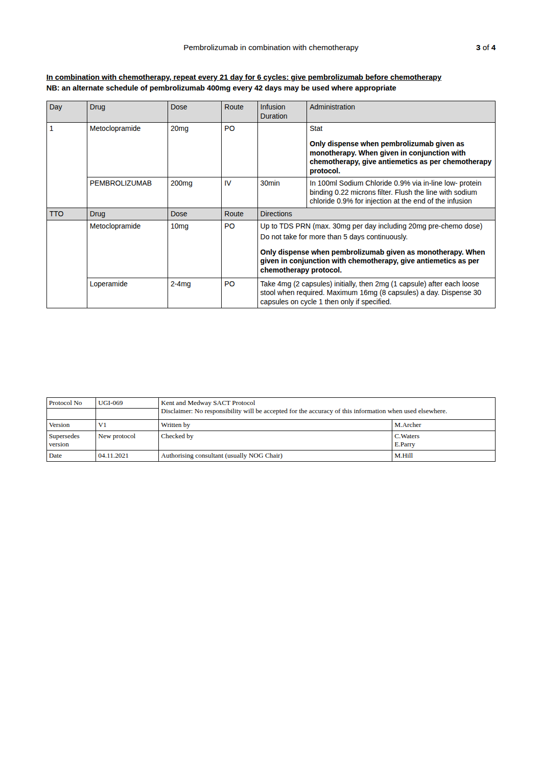Pembrolizumab in combination with chemotherapy 3 of 4
In combination with chemotherapy, repeat every 21 day for 6 cycles: give pembrolizumab before chemotherapy
NB: an alternate schedule of pembrolizumab 400mg every 42 days may be used where appropriate
| Day | Drug | Dose | Route | Infusion Duration | Administration |
| --- | --- | --- | --- | --- | --- |
| 1 | Metoclopramide | 20mg | PO | | Stat Only dispense when pembrolizumab given as monotherapy. When given in conjunction with chemotherapy, give antiemetics as per chemotherapy protocol. |
| PEMBROLIZUMAB | 200mg | IV | 30min | In 100ml Sodium Chloride 0.9% via in-line low- protein binding 0.22 microns filter. Flush the line with sodium chloride 0.9% for injection at the end of the infusion |
| TTO | Drug | Dose | Route | Directions |
| | Metoclopramide | 10mg | PO | Up to TDS PRN (max. 30mg per day including 20mg pre-chemo dose) Do not take for more than 5 days continuously. Only dispense when pembrolizumab given as monotherapy. When given in conjunction with chemotherapy, give antiemetics as per chemotherapy protocol. |
| Loperamide | 2-4mg | PO | Take 4mg (2 capsules) initially, then 2mg (1 capsule) after each loose stool when required. Maximum 16mg (8 capsules) a day. Dispense 30 capsules on cycle 1 then only if specified. |
| Protocol No | UGI-069 | Kent and Medway SACT Protocol Disclaimer: No responsibility will be accepted for the accuracy of this information when used elsewhere. |
| Version | V1 | Written by | M.Archer |
| Supersedes version | New protocol | Checked by | C.Waters E.Parry |
| Date | 04.11.2021 | Authorising consultant (usually NOG Chair) | M.Hill |